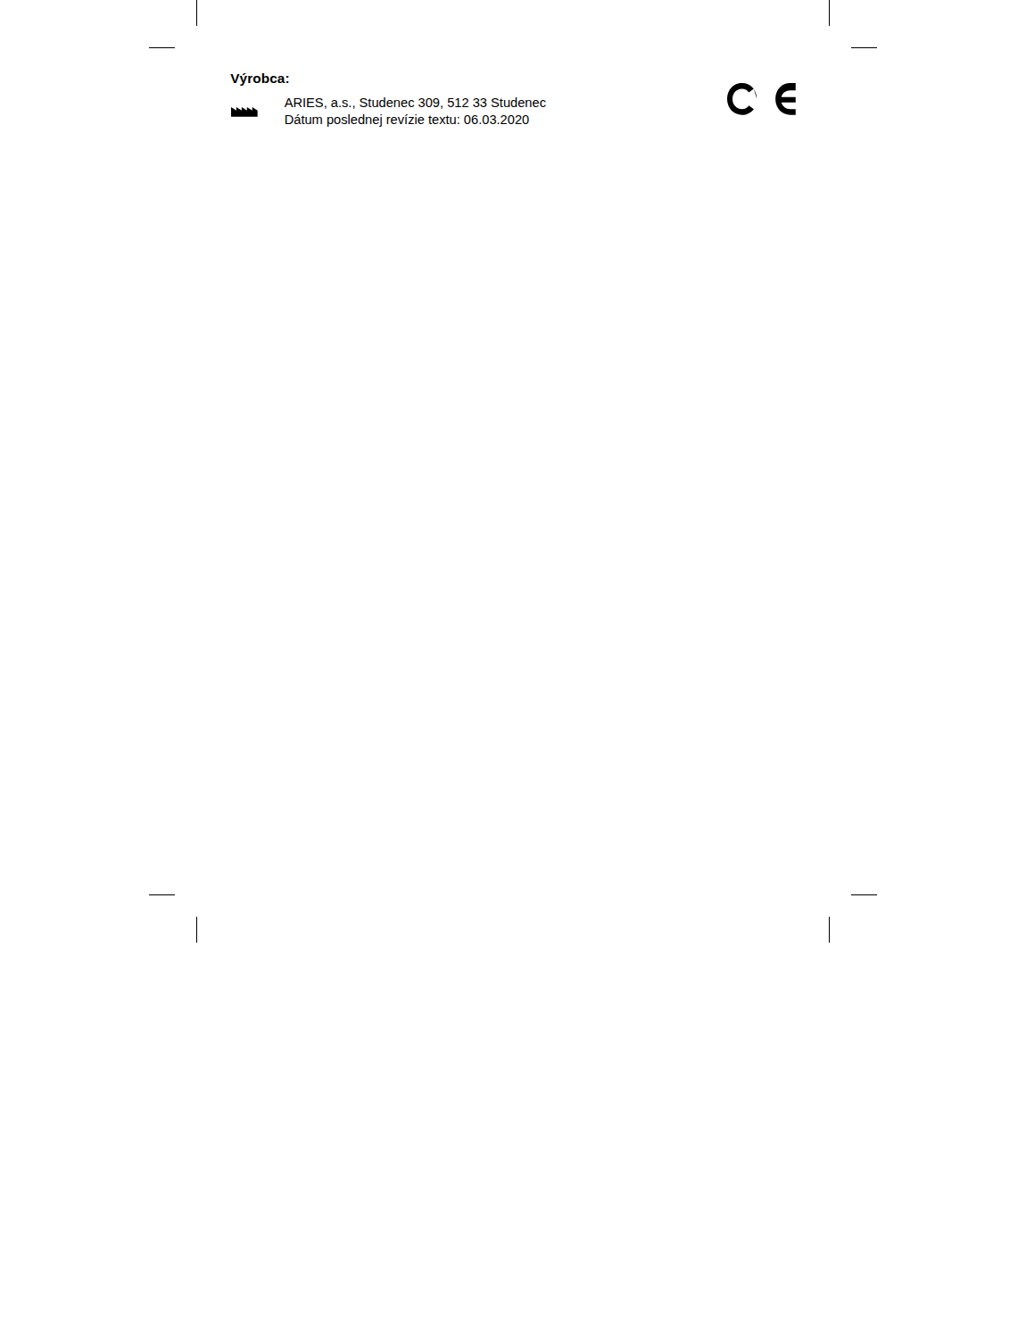Výrobca:
ARIES, a.s., Studenec 309, 512 33 Studenec
Dátum poslednej revízie textu: 06.03.2020